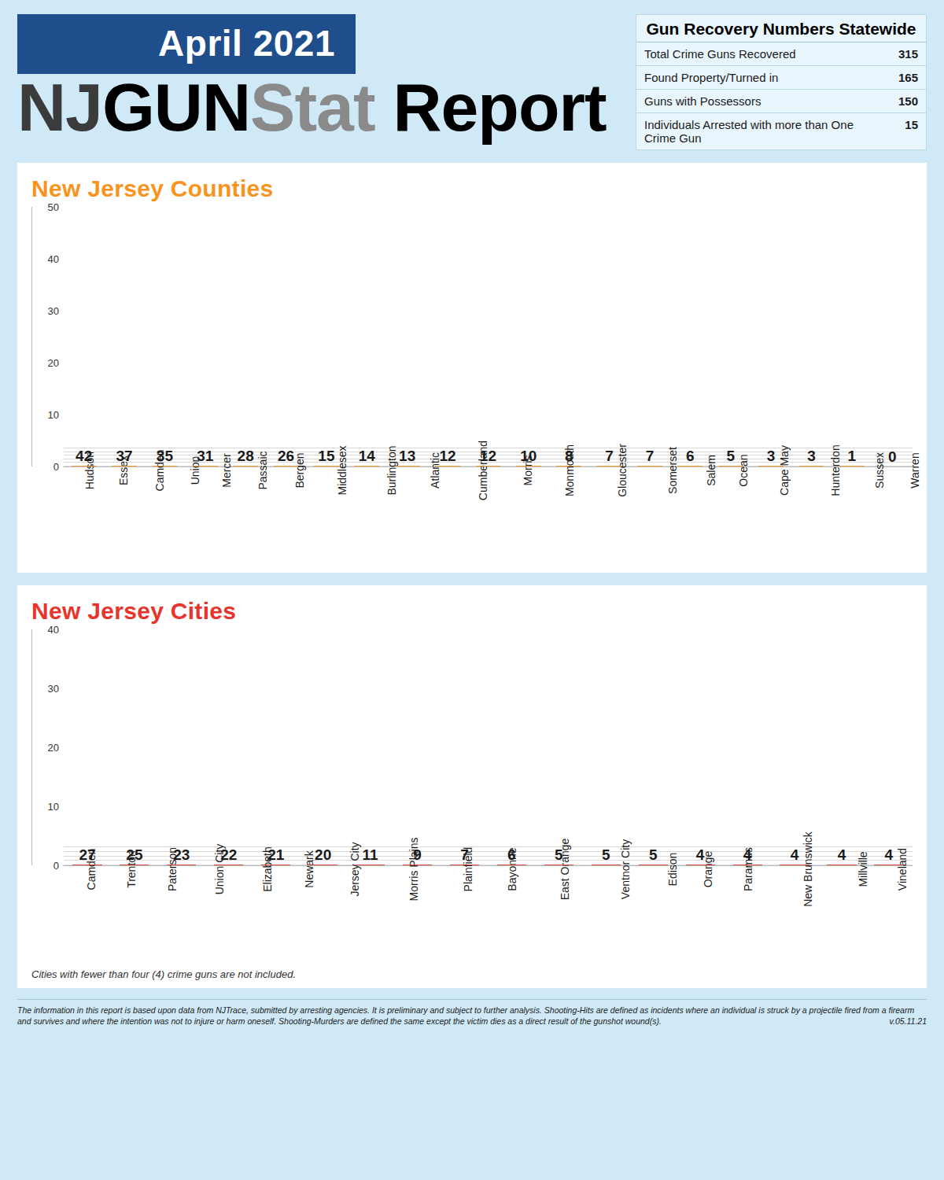April 2021
NJ GUN Stat Report
Gun Recovery Numbers Statewide
| Total Crime Guns Recovered | 315 |
| Found Property/Turned in | 165 |
| Guns with Possessors | 150 |
| Individuals Arrested with more than One Crime Gun | 15 |
New Jersey Counties
50 40 30 20 10 0
42
37
35
31
28
26
15
14
13
12
12
10
8
7
7
6
5
3
3
1
0
Hudson
Essex
Camden
Union
Mercer
Passaic
Bergen
Middlesex
Burlington
Atlantic
Cumberland
Morris
Monmouth
Gloucester
Somerset
Salem
Ocean
Cape May
Hunterdon
Sussex
Warren
New Jersey Cities
40 30 20 10 0
27
25
23
22
21
20
11
9
7
6
5
5
5
4
4
4
4
4
Camden
Trenton
Paterson
Union City
Elizabeth
Newark
Jersey City
Morris Plains
Plainfield
Bayonne
East Orange
Ventnor City
Edison
Orange
Paramus
New Brunswick
Millville
Vineland
Cities with fewer than four (4) crime guns are not included.
The information in this report is based upon data from NJTrace, submitted by arresting agencies. It is preliminary and subject to further analysis. Shooting-Hits are defined as incidents where an individual is struck by a projectile fired from a firearm and survives and where the intention was not to injure or harm oneself. Shooting-Murders are defined the same except the victim dies as a direct result of the gunshot wound(s). v.05.11.21